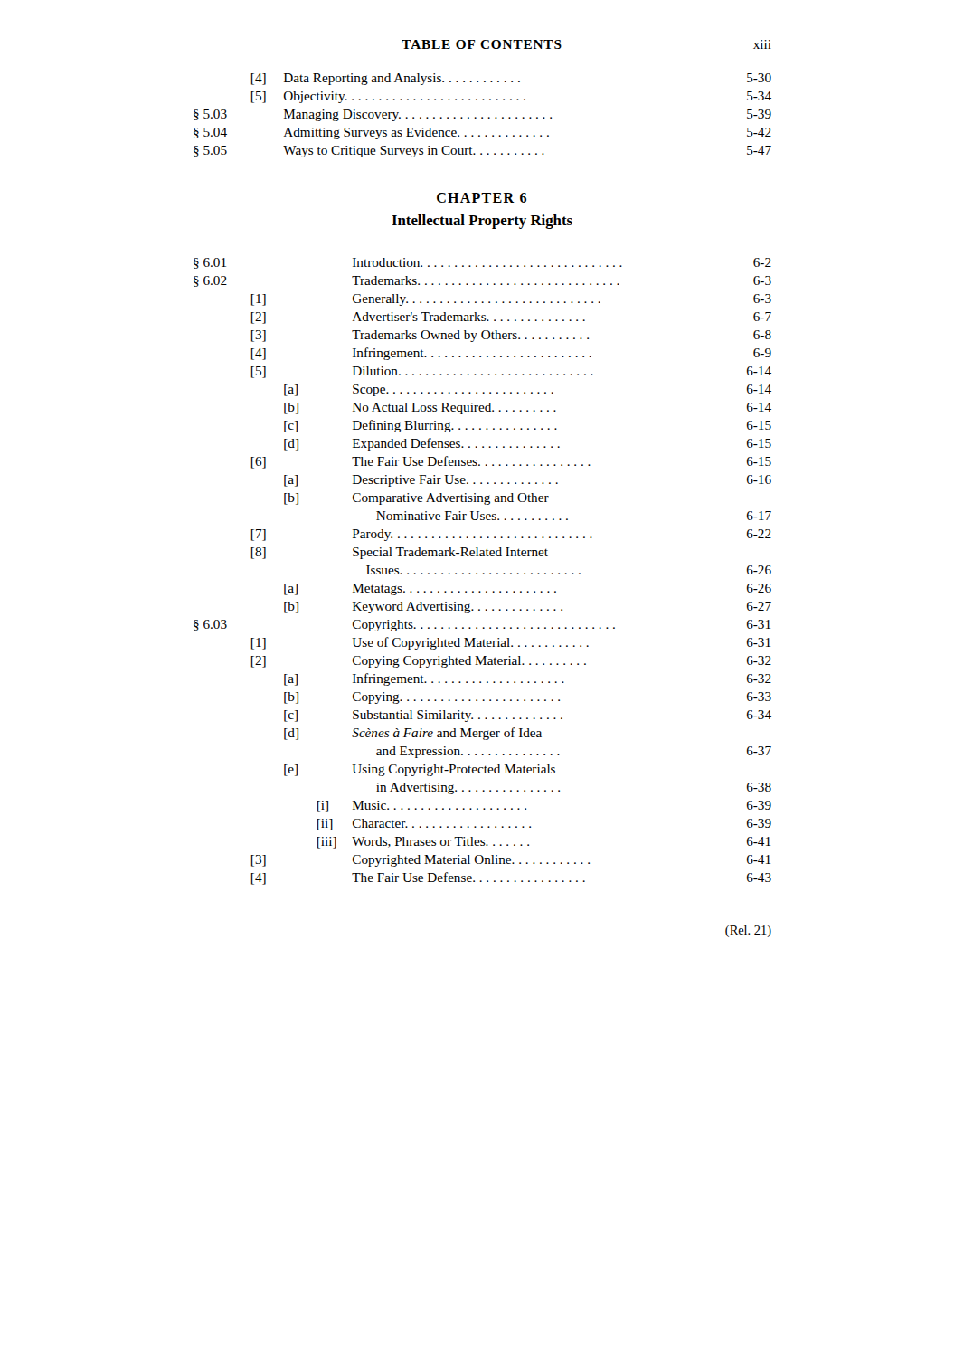TABLE OF CONTENTS xiii
| | [4] | Data Reporting and Analysis . . . . . . . . . . . . | 5-30 |
| | [5] | Objectivity . . . . . . . . . . . . . . . . . . . . . . . . . . . | 5-34 |
| § 5.03 | | Managing Discovery . . . . . . . . . . . . . . . . . . . . . . . | 5-39 |
| § 5.04 | | Admitting Surveys as Evidence . . . . . . . . . . . . . . | 5-42 |
| § 5.05 | | Ways to Critique Surveys in Court . . . . . . . . . . . | 5-47 |
CHAPTER 6
Intellectual Property Rights
| § 6.01 | | | | Introduction . . . . . . . . . . . . . . . . . . . . . . . . . . . . . . | 6-2 |
| § 6.02 | | | | Trademarks . . . . . . . . . . . . . . . . . . . . . . . . . . . . . . | 6-3 |
| | [1] | | | Generally . . . . . . . . . . . . . . . . . . . . . . . . . . . . . | 6-3 |
| | [2] | | | Advertiser's Trademarks . . . . . . . . . . . . . . . | 6-7 |
| | [3] | | | Trademarks Owned by Others . . . . . . . . . . . | 6-8 |
| | [4] | | | Infringement . . . . . . . . . . . . . . . . . . . . . . . . . | 6-9 |
| | [5] | | | Dilution . . . . . . . . . . . . . . . . . . . . . . . . . . . . . | 6-14 |
| | | [a] | | Scope . . . . . . . . . . . . . . . . . . . . . . . . . | 6-14 |
| | | [b] | | No Actual Loss Required . . . . . . . . . . | 6-14 |
| | | [c] | | Defining Blurring . . . . . . . . . . . . . . . . | 6-15 |
| | | [d] | | Expanded Defenses . . . . . . . . . . . . . . . | 6-15 |
| | [6] | | | The Fair Use Defenses . . . . . . . . . . . . . . . . . | 6-15 |
| | | [a] | | Descriptive Fair Use . . . . . . . . . . . . . . | 6-16 |
| | | [b] | | Comparative Advertising and Other | |
| | | | | Nominative Fair Uses . . . . . . . . . . . | 6-17 |
| | [7] | | | Parody . . . . . . . . . . . . . . . . . . . . . . . . . . . . . . | 6-22 |
| | [8] | | | Special Trademark-Related Internet | |
| | | | | Issues . . . . . . . . . . . . . . . . . . . . . . . . . . . | 6-26 |
| | | [a] | | Metatags . . . . . . . . . . . . . . . . . . . . . . . | 6-26 |
| | | [b] | | Keyword Advertising . . . . . . . . . . . . . . | 6-27 |
| § 6.03 | | | | Copyrights . . . . . . . . . . . . . . . . . . . . . . . . . . . . . . | 6-31 |
| | [1] | | | Use of Copyrighted Material . . . . . . . . . . . . | 6-31 |
| | [2] | | | Copying Copyrighted Material . . . . . . . . . . | 6-32 |
| | | [a] | | Infringement . . . . . . . . . . . . . . . . . . . . . | 6-32 |
| | | [b] | | Copying . . . . . . . . . . . . . . . . . . . . . . . . | 6-33 |
| | | [c] | | Substantial Similarity . . . . . . . . . . . . . . | 6-34 |
| | | [d] | | Scènes à Faire and Merger of Idea | |
| | | | | and Expression . . . . . . . . . . . . . . . | 6-37 |
| | | [e] | | Using Copyright-Protected Materials | |
| | | | | in Advertising . . . . . . . . . . . . . . . . | 6-38 |
| | | | [i] | Music . . . . . . . . . . . . . . . . . . . . . | 6-39 |
| | | | [ii] | Character . . . . . . . . . . . . . . . . . . . | 6-39 |
| | | | [iii] | Words, Phrases or Titles . . . . . . . | 6-41 |
| | [3] | | | Copyrighted Material Online . . . . . . . . . . . . | 6-41 |
| | [4] | | | The Fair Use Defense . . . . . . . . . . . . . . . . . | 6-43 |
(Rel. 21)